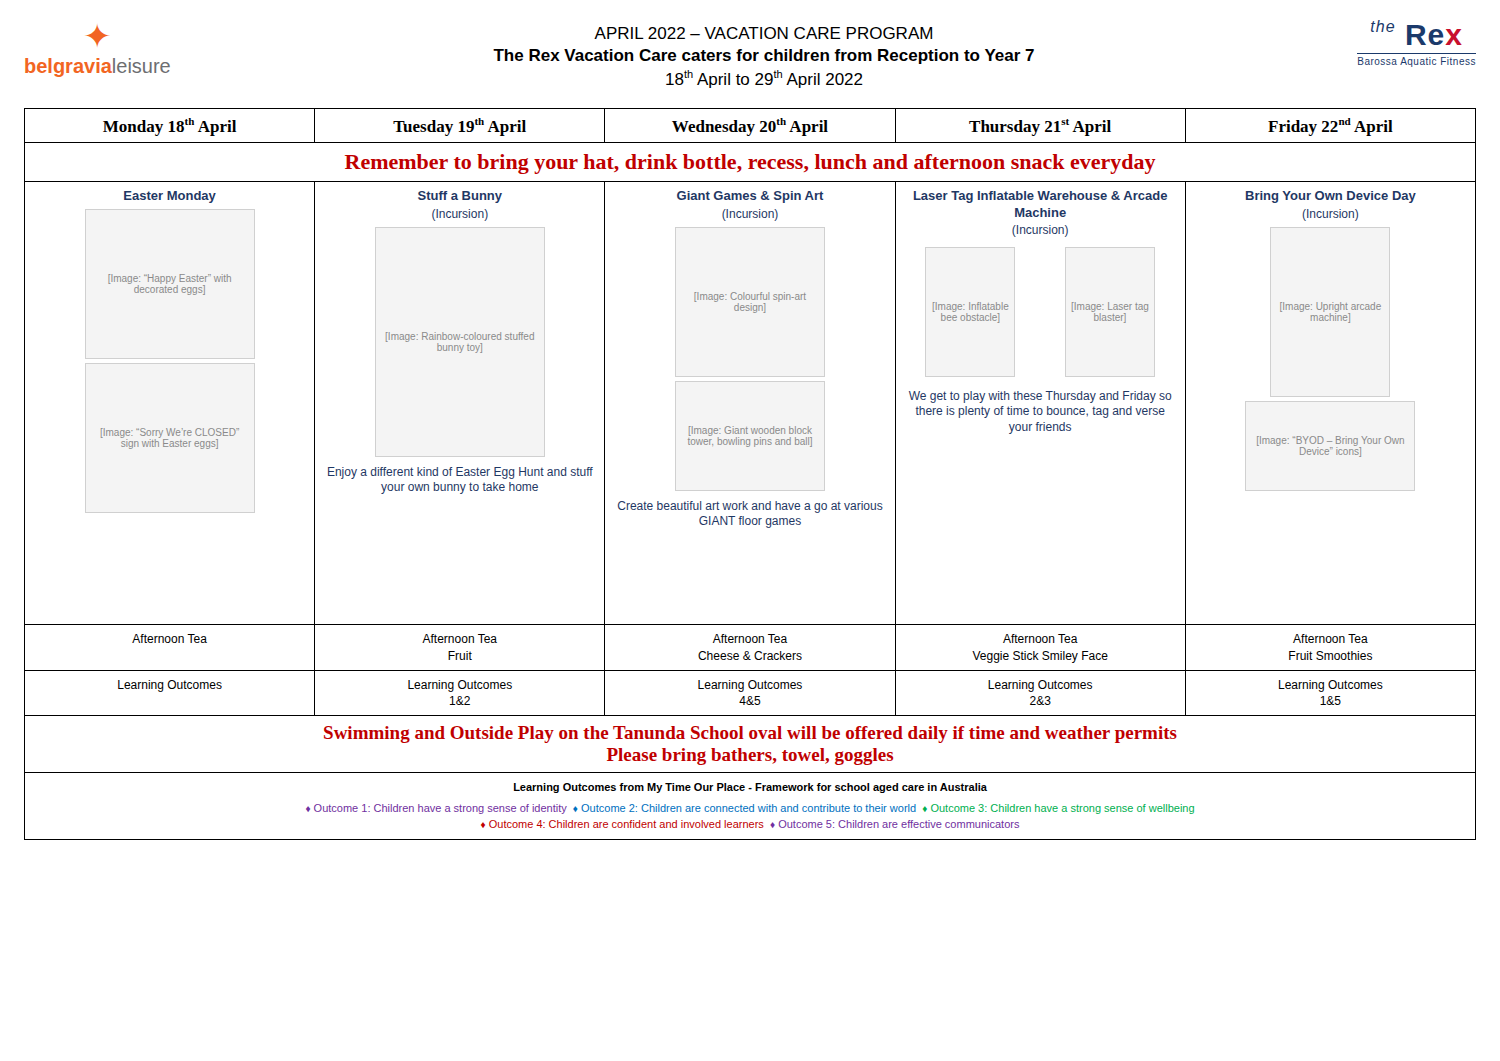✦ belgravia leisure
APRIL 2022 – VACATION CARE PROGRAM
The Rex Vacation Care caters for children from Reception to Year 7
18th April to 29th April 2022
the Rex
Barossa Aquatic Fitness
| Monday 18 th April | Tuesday 19 th April | Wednesday 20 th April | Thursday 21 st April | Friday 22 nd April |
| --- | --- | --- | --- | --- |
| Remember to bring your hat, drink bottle, recess, lunch and afternoon snack everyday |
| Easter Monday [Image: “Happy Easter” with decorated eggs] [Image: “Sorry We’re CLOSED” sign with Easter eggs] | Stuff a Bunny (Incursion) [Image: Rainbow-coloured stuffed bunny toy] Enjoy a different kind of Easter Egg Hunt and stuff your own bunny to take home | Giant Games & Spin Art (Incursion) [Image: Colourful spin-art design] [Image: Giant wooden block tower, bowling pins and ball] Create beautiful art work and have a go at various GIANT floor games | Laser Tag Inflatable Warehouse & Arcade Machine (Incursion) [Image: Inflatable bee obstacle] [Image: Laser tag blaster] We get to play with these Thursday and Friday so there is plenty of time to bounce, tag and verse your friends | Bring Your Own Device Day (Incursion) [Image: Upright arcade machine] [Image: “BYOD – Bring Your Own Device” icons] |
| Afternoon Tea | Afternoon Tea Fruit | Afternoon Tea Cheese & Crackers | Afternoon Tea Veggie Stick Smiley Face | Afternoon Tea Fruit Smoothies |
| Learning Outcomes | Learning Outcomes 1&2 | Learning Outcomes 4&5 | Learning Outcomes 2&3 | Learning Outcomes 1&5 |
| Swimming and Outside Play on the Tanunda School oval will be offered daily if time and weather permits Please bring bathers, towel, goggles |
| Learning Outcomes from My Time Our Place - Framework for school aged care in Australia ♦ Outcome 1: Children have a strong sense of identity ♦ Outcome 2: Children are connected with and contribute to their world ♦ Outcome 3: Children have a strong sense of wellbeing ♦ Outcome 4: Children are confident and involved learners ♦ Outcome 5: Children are effective communicators |